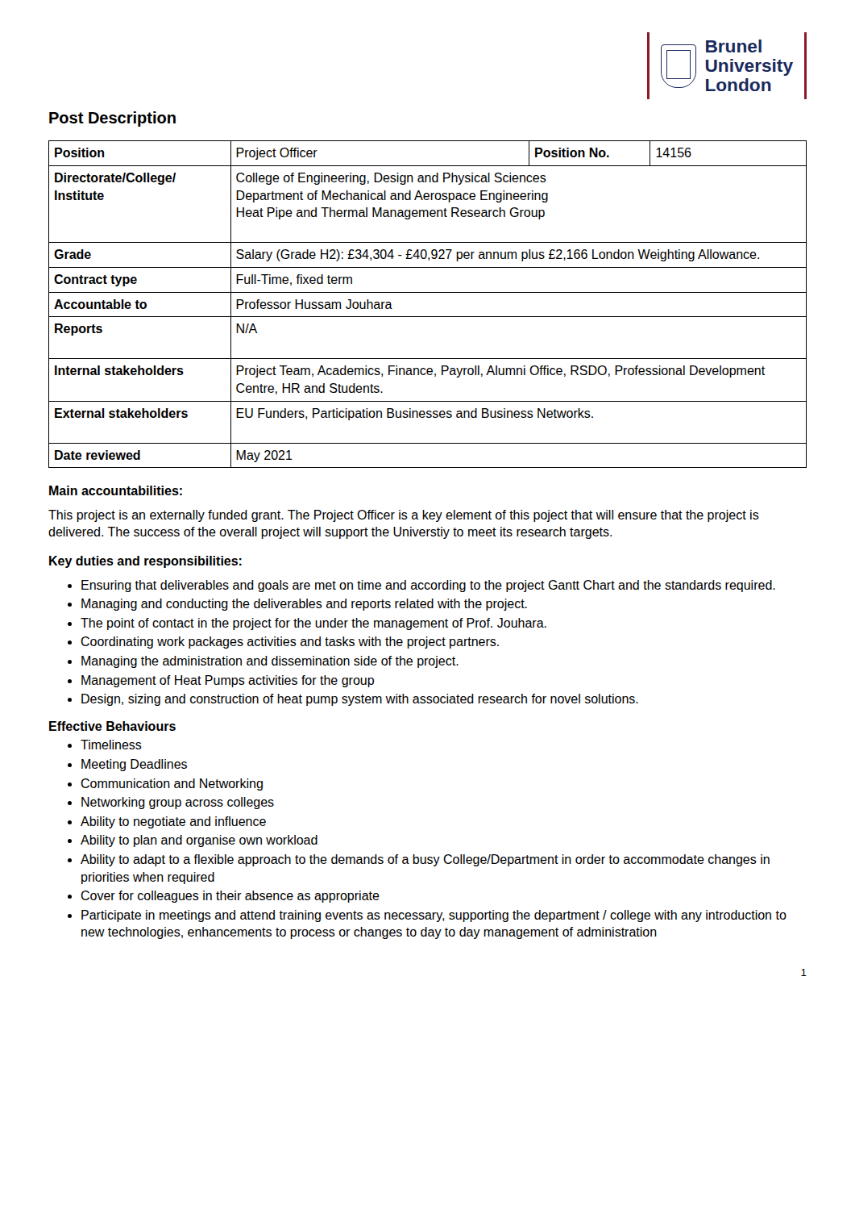Brunel
University
London
Post Description
| Position | Project Officer | Position No. | 14156 |
| Directorate/College/ Institute | College of Engineering, Design and Physical Sciences Department of Mechanical and Aerospace Engineering Heat Pipe and Thermal Management Research Group |
| Grade | Salary (Grade H2): £34,304 - £40,927 per annum plus £2,166 London Weighting Allowance. |
| Contract type | Full-Time, fixed term |
| Accountable to | Professor Hussam Jouhara |
| Reports | N/A |
| Internal stakeholders | Project Team, Academics, Finance, Payroll, Alumni Office, RSDO, Professional Development Centre, HR and Students. |
| External stakeholders | EU Funders, Participation Businesses and Business Networks. |
| Date reviewed | May 2021 |
Main accountabilities:
This project is an externally funded grant. The Project Officer is a key element of this poject that will ensure that the project is delivered. The success of the overall project will support the Universtiy to meet its research targets.
Key duties and responsibilities:
Ensuring that deliverables and goals are met on time and according to the project Gantt Chart and the standards required.
Managing and conducting the deliverables and reports related with the project.
The point of contact in the project for the under the management of Prof. Jouhara.
Coordinating work packages activities and tasks with the project partners.
Managing the administration and dissemination side of the project.
Management of Heat Pumps activities for the group
Design, sizing and construction of heat pump system with associated research for novel solutions.
Effective Behaviours
Timeliness
Meeting Deadlines
Communication and Networking
Networking group across colleges
Ability to negotiate and influence
Ability to plan and organise own workload
Ability to adapt to a flexible approach to the demands of a busy College/Department in order to accommodate changes in priorities when required
Cover for colleagues in their absence as appropriate
Participate in meetings and attend training events as necessary, supporting the department / college with any introduction to new technologies, enhancements to process or changes to day to day management of administration
1